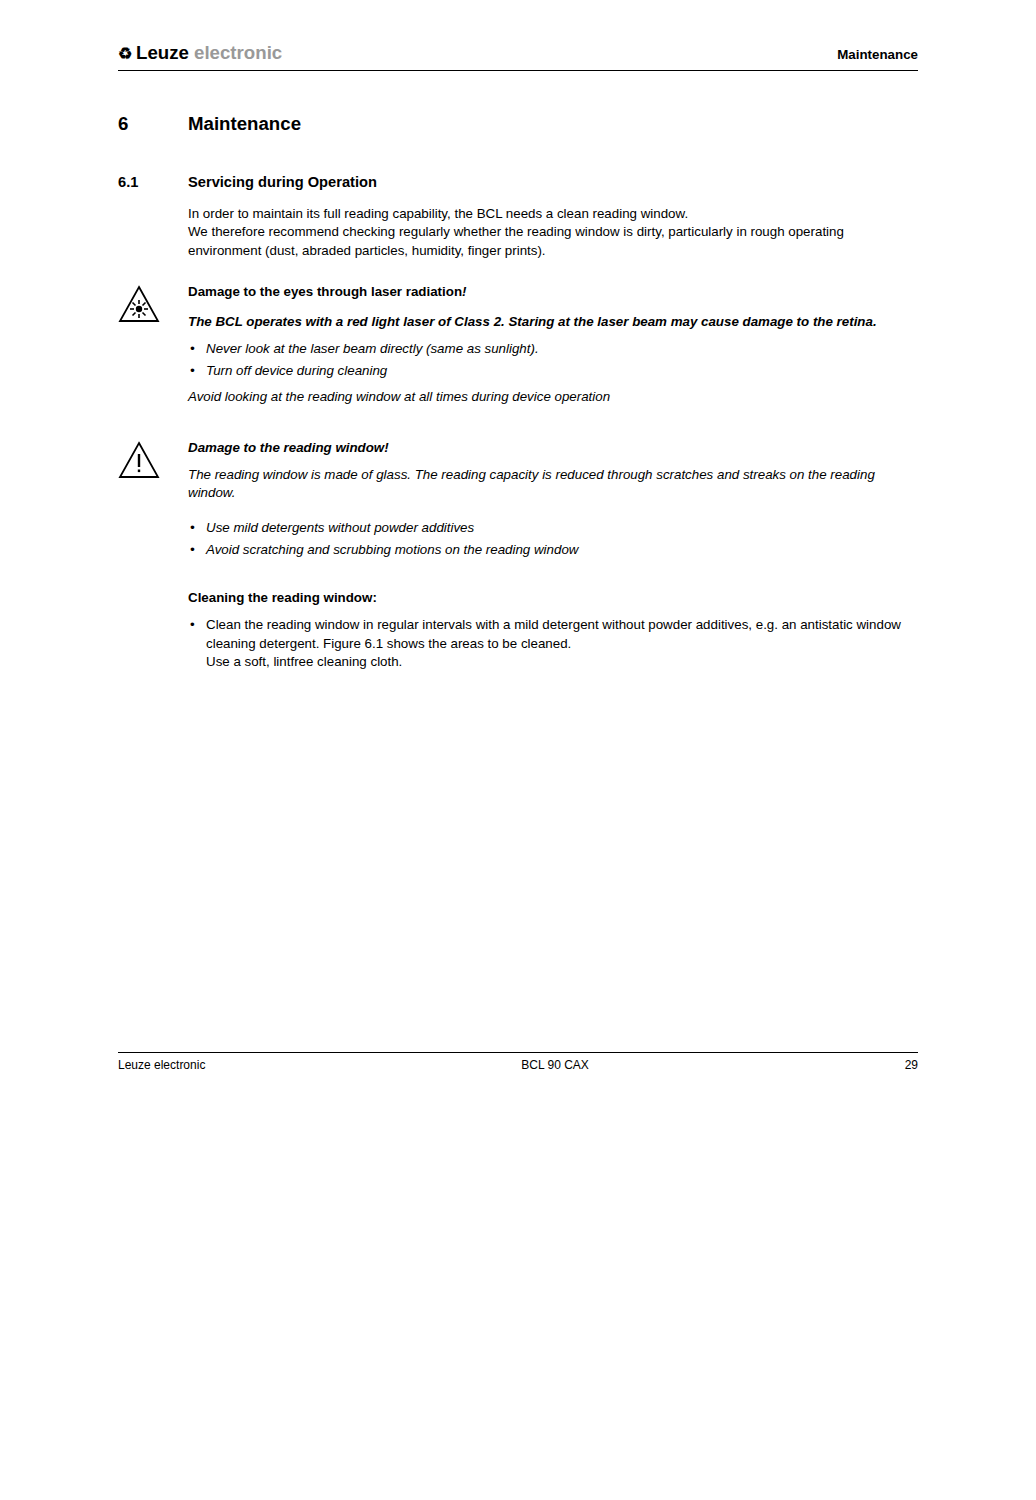♻Leuze electronic
Maintenance
6 Maintenance
6.1 Servicing during Operation
In order to maintain its full reading capability, the BCL needs a clean reading window.
We therefore recommend checking regularly whether the reading window is dirty, particularly in rough operating environment (dust, abraded particles, humidity, finger prints).
Damage to the eyes through laser radiation!
The BCL operates with a red light laser of Class 2. Staring at the laser beam may cause damage to the retina.
Never look at the laser beam directly (same as sunlight).
Turn off device during cleaning
Avoid looking at the reading window at all times during device operation
Damage to the reading window!
The reading window is made of glass. The reading capacity is reduced through scratches and streaks on the reading window.
Use mild detergents without powder additives
Avoid scratching and scrubbing motions on the reading window
Cleaning the reading window:
Clean the reading window in regular intervals with a mild detergent without powder additives, e.g. an antistatic window cleaning detergent. Figure 6.1 shows the areas to be cleaned.
Use a soft, lintfree cleaning cloth.
Leuze electronic
BCL 90 CAX
29